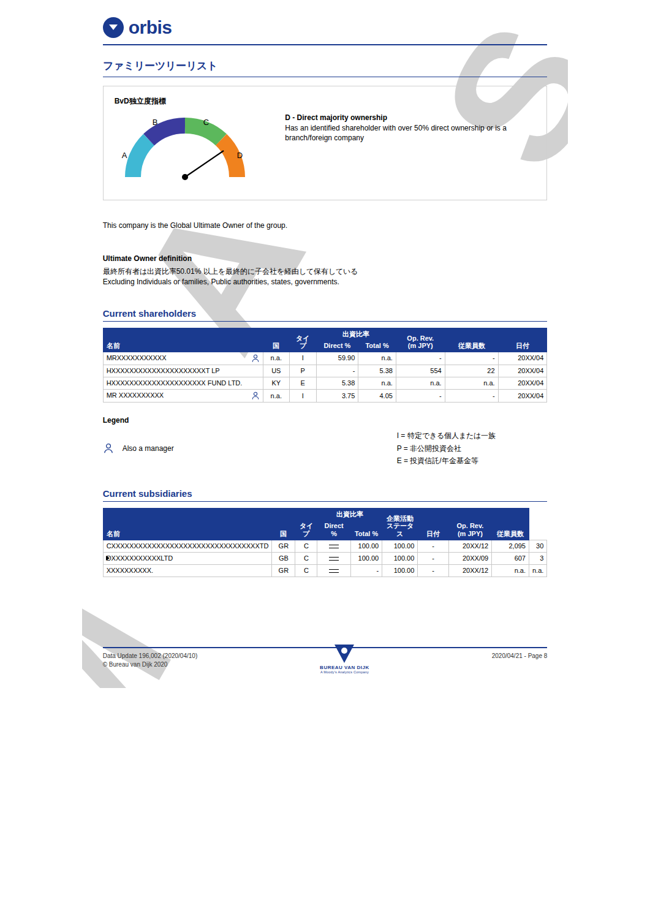S A M
orbis
ファミリーツリーリスト
BvD独立度指標
A B C D
D - Direct majority ownership
Has an identified shareholder with over 50% direct ownership or is a branch/foreign company
This company is the Global Ultimate Owner of the group.
Ultimate Owner definition
最終所有者は出資比率50.01% 以上を最終的に子会社を経由して保有している Excluding Individuals or families, Public authorities, states, governments.
Current shareholders
| 名前 | 国 | タイプ | 出資比率 | Op. Rev. (m JPY) | 従業員数 | 日付 |
| --- | --- | --- | --- | --- | --- | --- |
| Direct % | Total % |
| MRXXXXXXXXXXX | n.a. | I | 59.90 | n.a. | - | - | 20XX/04 |
| HXXXXXXXXXXXXXXXXXXXXXT LP | US | P | - | 5.38 | 554 | 22 | 20XX/04 |
| HXXXXXXXXXXXXXXXXXXXXX FUND LTD. | KY | E | 5.38 | n.a. | n.a. | n.a. | 20XX/04 |
| MR XXXXXXXXXX | n.a. | I | 3.75 | 4.05 | - | - | 20XX/04 |
Legend
Also a manager
I = 特定できる個人または一族
P = 非公開投資会社
E = 投資信託/年金基金等
Current subsidiaries
| 名前 | 国 | タイプ | 出資比率 | 企業活動ステータス | 日付 | Op. Rev. (m JPY) | 従業員数 |
| --- | --- | --- | --- | --- | --- | --- | --- |
| Direct % | Total % |
| CXXXXXXXXXXXXXXXXXXXXXXXXXXXXXXXXXTD | GR | C | | 100.00 | 100.00 | - | 20XX/12 | 2,095 | 30 |
| DXXXXXXXXXXXLTD | GB | C | | 100.00 | 100.00 | - | 20XX/09 | 607 | 3 |
| XXXXXXXXXX. | GR | C | | - | 100.00 | - | 20XX/12 | n.a. | n.a. |
Data Update 196,002 (2020/04/10)
© Bureau van Dijk 2020
BUREAU VAN DIJK
A Moody's Analytics Company
2020/04/21 - Page 8